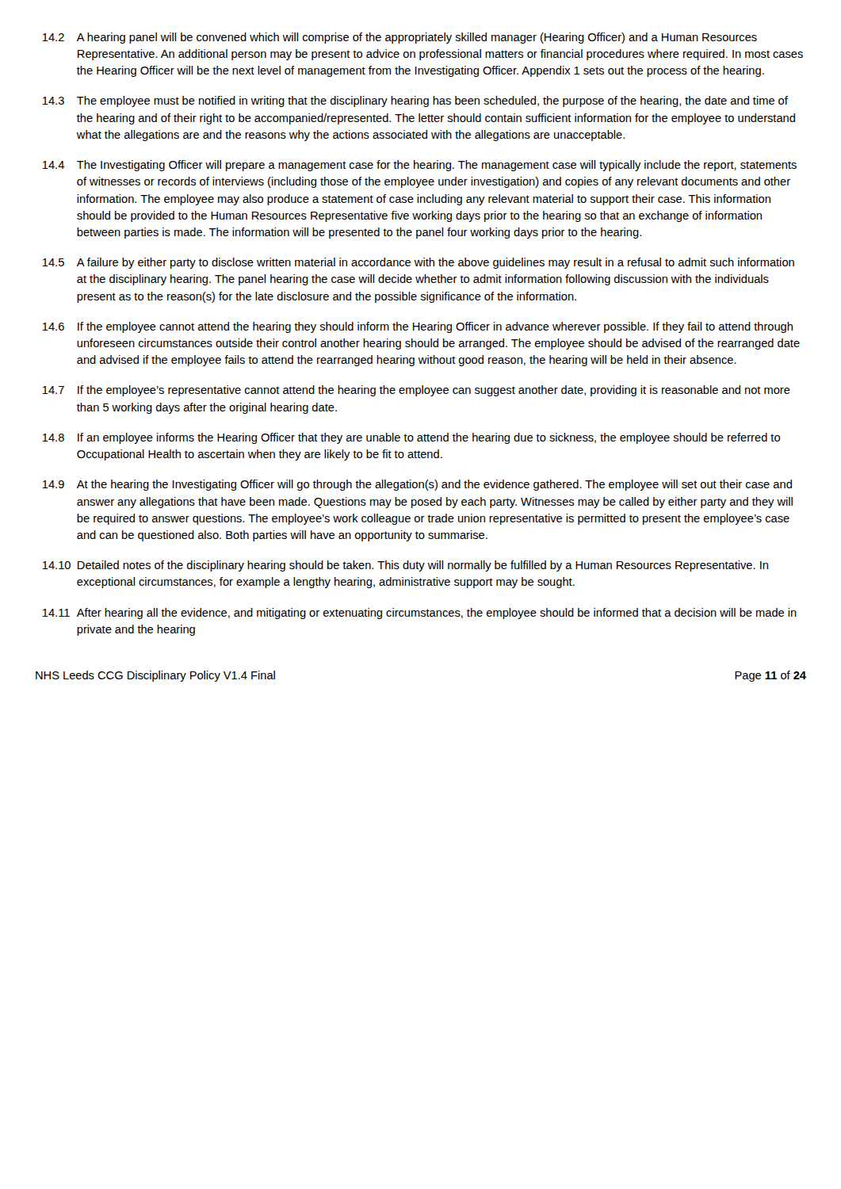14.2
A hearing panel will be convened which will comprise of the appropriately skilled manager (Hearing Officer) and a Human Resources Representative. An additional person may be present to advice on professional matters or financial procedures where required. In most cases the Hearing Officer will be the next level of management from the Investigating Officer. Appendix 1 sets out the process of the hearing.
14.3
The employee must be notified in writing that the disciplinary hearing has been scheduled, the purpose of the hearing, the date and time of the hearing and of their right to be accompanied/represented. The letter should contain sufficient information for the employee to understand what the allegations are and the reasons why the actions associated with the allegations are unacceptable.
14.4
The Investigating Officer will prepare a management case for the hearing. The management case will typically include the report, statements of witnesses or records of interviews (including those of the employee under investigation) and copies of any relevant documents and other information. The employee may also produce a statement of case including any relevant material to support their case. This information should be provided to the Human Resources Representative five working days prior to the hearing so that an exchange of information between parties is made. The information will be presented to the panel four working days prior to the hearing.
14.5
A failure by either party to disclose written material in accordance with the above guidelines may result in a refusal to admit such information at the disciplinary hearing. The panel hearing the case will decide whether to admit information following discussion with the individuals present as to the reason(s) for the late disclosure and the possible significance of the information.
14.6
If the employee cannot attend the hearing they should inform the Hearing Officer in advance wherever possible. If they fail to attend through unforeseen circumstances outside their control another hearing should be arranged. The employee should be advised of the rearranged date and advised if the employee fails to attend the rearranged hearing without good reason, the hearing will be held in their absence.
14.7
If the employee’s representative cannot attend the hearing the employee can suggest another date, providing it is reasonable and not more than 5 working days after the original hearing date.
14.8
If an employee informs the Hearing Officer that they are unable to attend the hearing due to sickness, the employee should be referred to Occupational Health to ascertain when they are likely to be fit to attend.
14.9
At the hearing the Investigating Officer will go through the allegation(s) and the evidence gathered. The employee will set out their case and answer any allegations that have been made. Questions may be posed by each party. Witnesses may be called by either party and they will be required to answer questions. The employee’s work colleague or trade union representative is permitted to present the employee’s case and can be questioned also. Both parties will have an opportunity to summarise.
14.10
Detailed notes of the disciplinary hearing should be taken. This duty will normally be fulfilled by a Human Resources Representative. In exceptional circumstances, for example a lengthy hearing, administrative support may be sought.
14.11
After hearing all the evidence, and mitigating or extenuating circumstances, the employee should be informed that a decision will be made in private and the hearing
NHS Leeds CCG Disciplinary Policy V1.4 Final Page 11 of 24